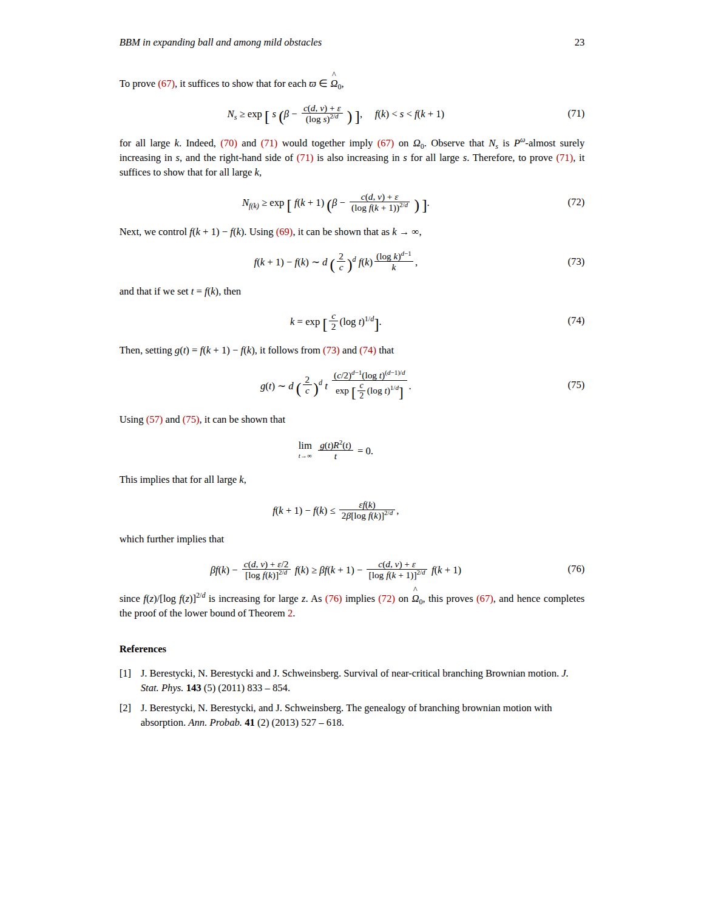BBM in expanding ball and among mild obstacles 23
To prove (67), it suffices to show that for each ϖ ∈ ^Ω0,
Ns ≥ exp [ s (β − c(d, v) + ε(log s)2/d ) ], f(k) < s < f(k + 1)
(71)
for all large k. Indeed, (70) and (71) would together imply (67) on Ω0. Observe that Ns is Pω-almost surely increasing in s, and the right-hand side of (71) is also increasing in s for all large s. Therefore, to prove (71), it suffices to show that for all large k,
Nf(k) ≥ exp [ f(k + 1) (β − c(d, v) + ε(log f(k + 1))2/d ) ].
(72)
Next, we control f(k + 1) − f(k). Using (69), it can be shown that as k → ∞,
f(k + 1) − f(k) ∼ d (2 c)d f(k)(log k)d−1 k,
(73)
and that if we set t = f(k), then
k = exp [c 2(log t)1/d].
(74)
Then, setting g(t) = f(k + 1) − f(k), it follows from (73) and (74) that
g(t) ∼ d (2 c)d t (c/2)d−1(log t)(d−1)/d exp [c 2(log t)1/d] .
(75)
Using (57) and (75), it can be shown that
lim t→∞ g(t)R2(t) t = 0.
( )
This implies that for all large k,
f(k + 1) − f(k) ≤ εf(k) 2β[log f(k)]2/d,
( )
which further implies that
βf(k) − c(d, v) + ε/2[log f(k)]2/d f(k) ≥ βf(k + 1) − c(d, v) + ε[log f(k + 1)]2/d f(k + 1)
(76)
since f(z)/[log f(z)]2/d is increasing for large z. As (76) implies (72) on ^Ω0, this proves (67), and hence completes the proof of the lower bound of Theorem 2.
References
[1] J. Berestycki, N. Berestycki and J. Schweinsberg. Survival of near-critical branching Brownian motion. J. Stat. Phys. 143 (5) (2011) 833 – 854.
[2] J. Berestycki, N. Berestycki, and J. Schweinsberg. The genealogy of branching brownian motion with absorption. Ann. Probab. 41 (2) (2013) 527 – 618.